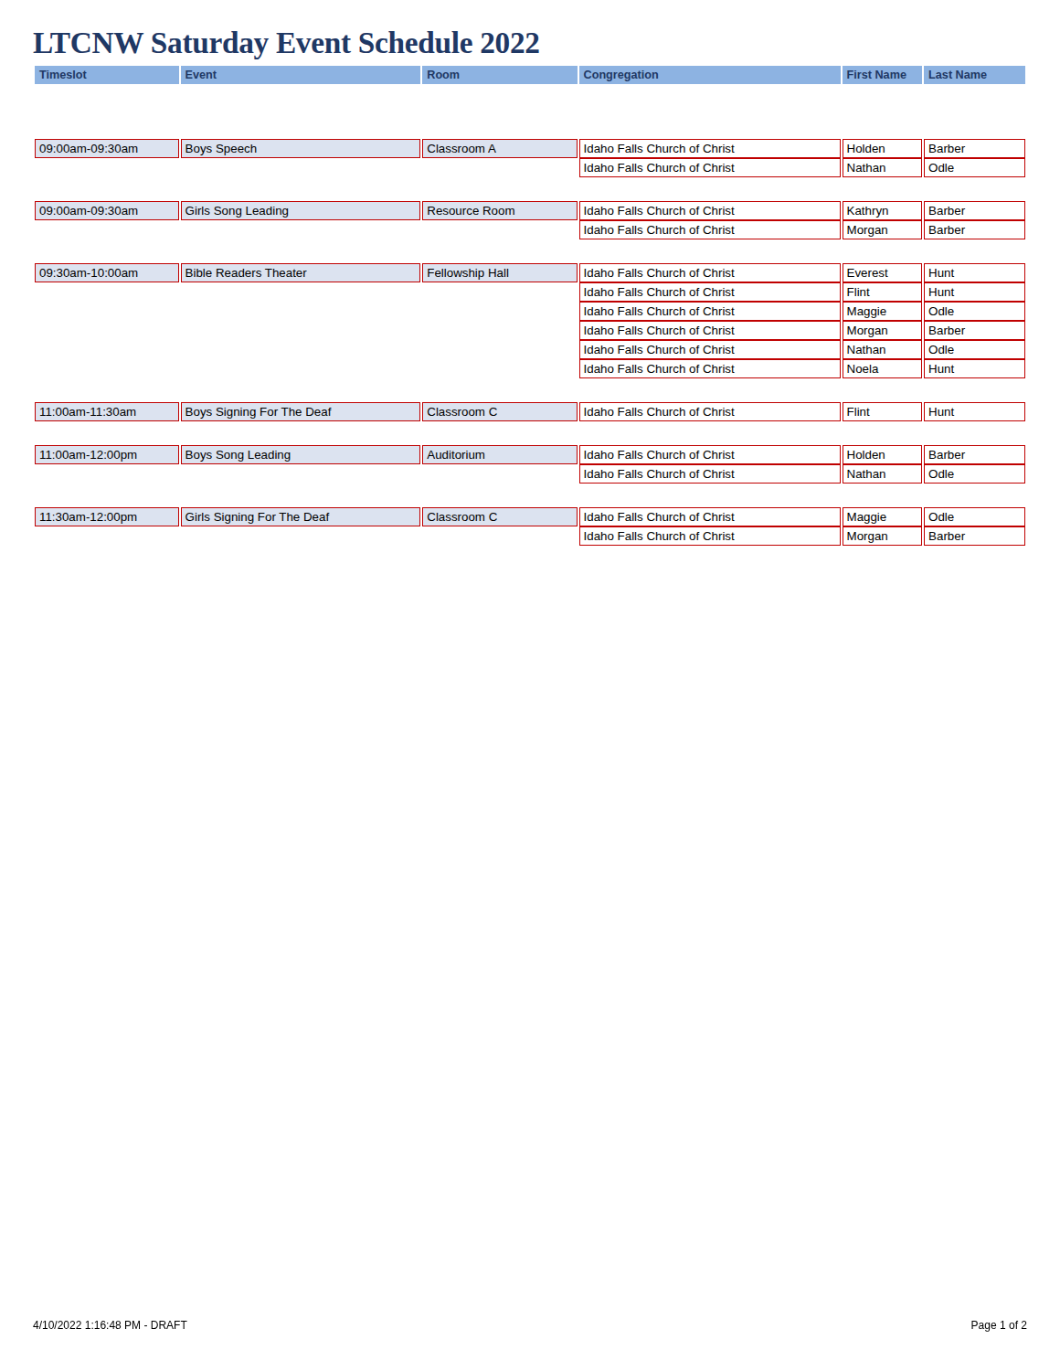LTCNW Saturday Event Schedule 2022
| Timeslot | Event | Room | Congregation | First Name | Last Name |
| --- | --- | --- | --- | --- | --- |
| 09:00am-09:30am | Boys Speech | Classroom A | Idaho Falls Church of Christ | Holden | Barber |
| | | | Idaho Falls Church of Christ | Nathan | Odle |
| 09:00am-09:30am | Girls Song Leading | Resource Room | Idaho Falls Church of Christ | Kathryn | Barber |
| | | | Idaho Falls Church of Christ | Morgan | Barber |
| 09:30am-10:00am | Bible Readers Theater | Fellowship Hall | Idaho Falls Church of Christ | Everest | Hunt |
| | | | Idaho Falls Church of Christ | Flint | Hunt |
| | | | Idaho Falls Church of Christ | Maggie | Odle |
| | | | Idaho Falls Church of Christ | Morgan | Barber |
| | | | Idaho Falls Church of Christ | Nathan | Odle |
| | | | Idaho Falls Church of Christ | Noela | Hunt |
| 11:00am-11:30am | Boys Signing For The Deaf | Classroom C | Idaho Falls Church of Christ | Flint | Hunt |
| 11:00am-12:00pm | Boys Song Leading | Auditorium | Idaho Falls Church of Christ | Holden | Barber |
| | | | Idaho Falls Church of Christ | Nathan | Odle |
| 11:30am-12:00pm | Girls Signing For The Deaf | Classroom C | Idaho Falls Church of Christ | Maggie | Odle |
| | | | Idaho Falls Church of Christ | Morgan | Barber |
4/10/2022 1:16:48 PM - DRAFT Page 1 of 2